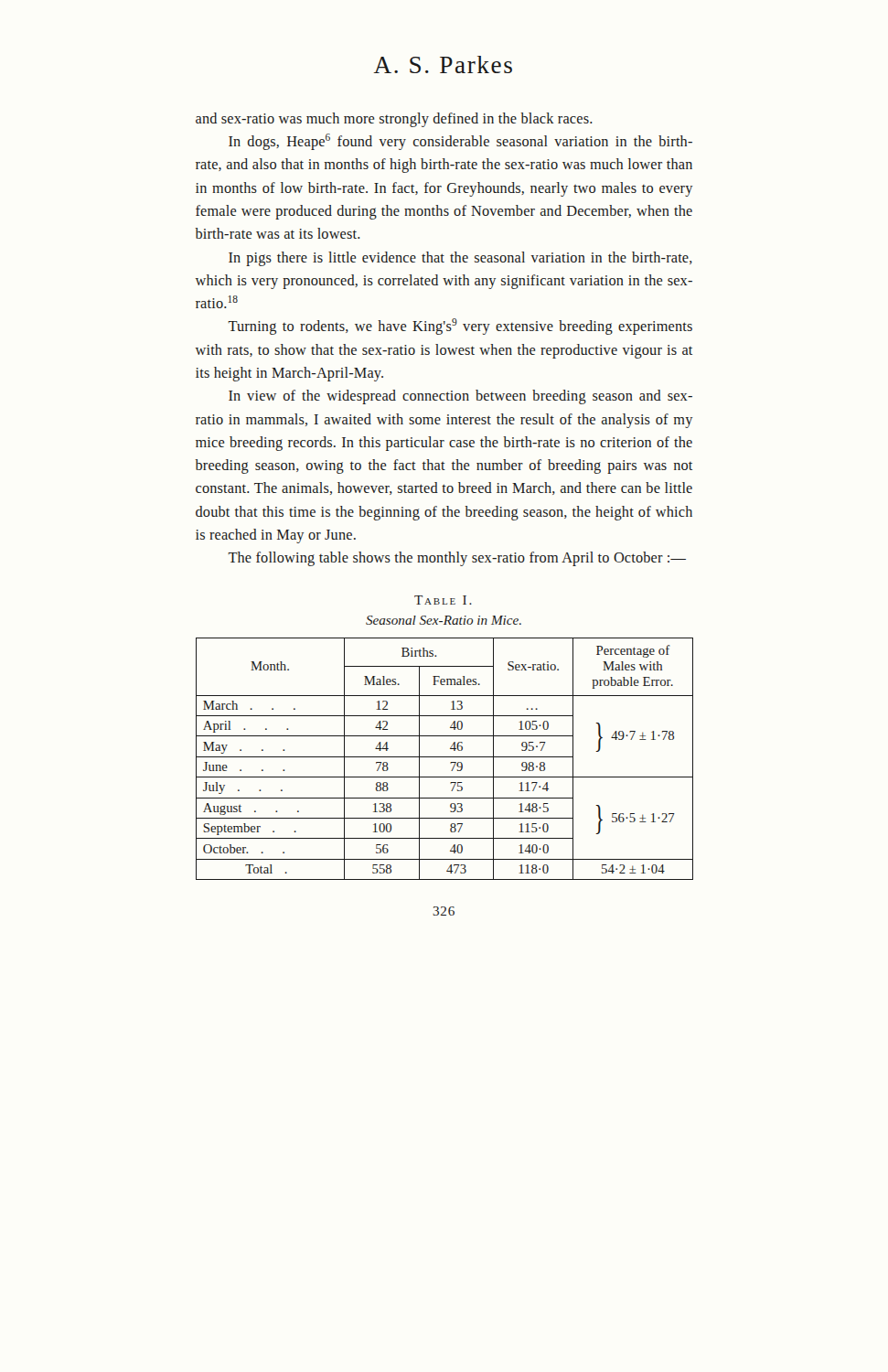A. S. Parkes
and sex-ratio was much more strongly defined in the black races.
In dogs, Heape6 found very considerable seasonal variation in the birth-rate, and also that in months of high birth-rate the sex-ratio was much lower than in months of low birth-rate. In fact, for Greyhounds, nearly two males to every female were produced during the months of November and December, when the birth-rate was at its lowest.
In pigs there is little evidence that the seasonal variation in the birth-rate, which is very pronounced, is correlated with any significant variation in the sex-ratio.18
Turning to rodents, we have King's9 very extensive breeding experiments with rats, to show that the sex-ratio is lowest when the reproductive vigour is at its height in March-April-May.
In view of the widespread connection between breeding season and sex-ratio in mammals, I awaited with some interest the result of the analysis of my mice breeding records. In this particular case the birth-rate is no criterion of the breeding season, owing to the fact that the number of breeding pairs was not constant. The animals, however, started to breed in March, and there can be little doubt that this time is the beginning of the breeding season, the height of which is reached in May or June.
The following table shows the monthly sex-ratio from April to October :—
Table I.
Seasonal Sex-Ratio in Mice.
| Month. | Births. | Sex-ratio. | Percentage of Males with probable Error. |
| --- | --- | --- | --- |
| Males. | Females. |
| March . . . | 12 | 13 | … | } 49·7 ± 1·78 |
| April . . . | 42 | 40 | 105·0 |
| May . . . | 44 | 46 | 95·7 |
| June . . . | 78 | 79 | 98·8 |
| July . . . | 88 | 75 | 117·4 | } 56·5 ± 1·27 |
| August . . . | 138 | 93 | 148·5 |
| September . . | 100 | 87 | 115·0 |
| October. . . | 56 | 40 | 140·0 |
| Total . | 558 | 473 | 118·0 | 54·2 ± 1·04 |
326